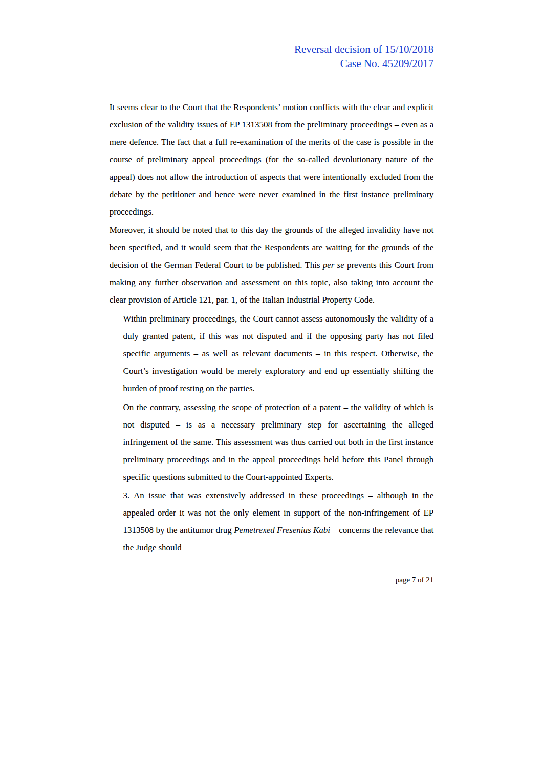Reversal decision of 15/10/2018 Case No. 45209/2017
It seems clear to the Court that the Respondents’ motion conflicts with the clear and explicit exclusion of the validity issues of EP 1313508 from the preliminary proceedings – even as a mere defence. The fact that a full re-examination of the merits of the case is possible in the course of preliminary appeal proceedings (for the so-called devolutionary nature of the appeal) does not allow the introduction of aspects that were intentionally excluded from the debate by the petitioner and hence were never examined in the first instance preliminary proceedings.
Moreover, it should be noted that to this day the grounds of the alleged invalidity have not been specified, and it would seem that the Respondents are waiting for the grounds of the decision of the German Federal Court to be published. This per se prevents this Court from making any further observation and assessment on this topic, also taking into account the clear provision of Article 121, par. 1, of the Italian Industrial Property Code.
Within preliminary proceedings, the Court cannot assess autonomously the validity of a duly granted patent, if this was not disputed and if the opposing party has not filed specific arguments – as well as relevant documents – in this respect. Otherwise, the Court’s investigation would be merely exploratory and end up essentially shifting the burden of proof resting on the parties.
On the contrary, assessing the scope of protection of a patent – the validity of which is not disputed – is as a necessary preliminary step for ascertaining the alleged infringement of the same. This assessment was thus carried out both in the first instance preliminary proceedings and in the appeal proceedings held before this Panel through specific questions submitted to the Court-appointed Experts.
3. An issue that was extensively addressed in these proceedings – although in the appealed order it was not the only element in support of the non-infringement of EP 1313508 by the antitumor drug Pemetrexed Fresenius Kabi – concerns the relevance that the Judge should
page 7 of 21